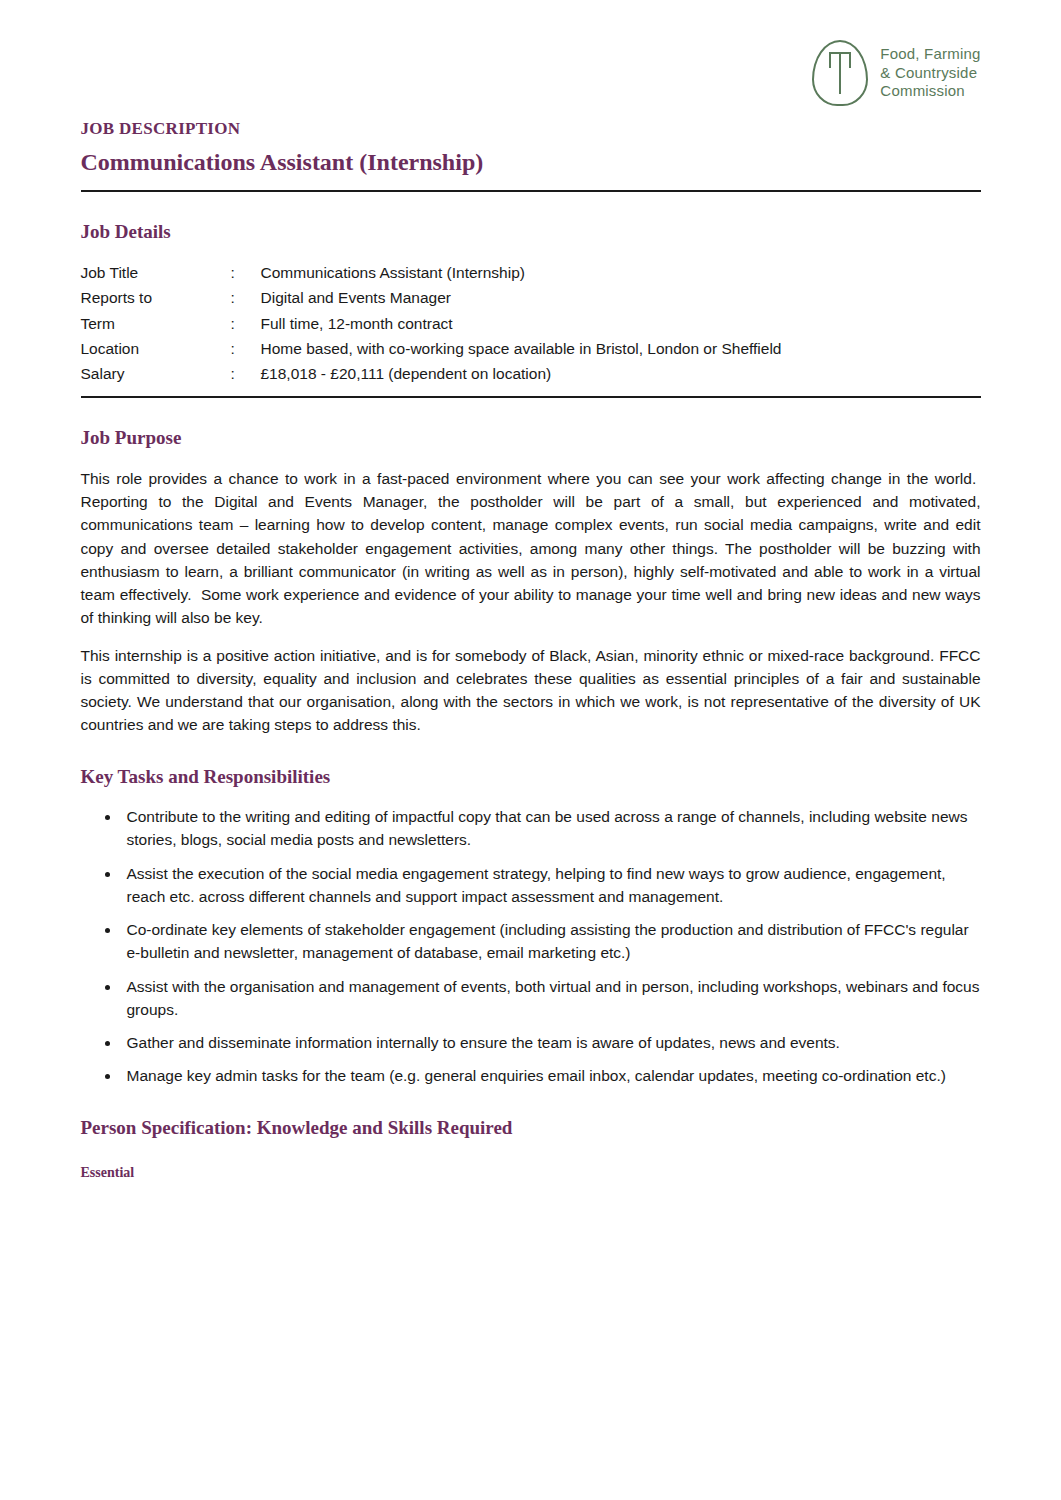Food, Farming
& Countryside
Commission
JOB DESCRIPTION
Communications Assistant (Internship)
Job Details
| Job Title | : | Communications Assistant (Internship) |
| Reports to | : | Digital and Events Manager |
| Term | : | Full time, 12-month contract |
| Location | : | Home based, with co-working space available in Bristol, London or Sheffield |
| Salary | : | £18,018 - £20,111 (dependent on location) |
Job Purpose
This role provides a chance to work in a fast-paced environment where you can see your work affecting change in the world. Reporting to the Digital and Events Manager, the postholder will be part of a small, but experienced and motivated, communications team – learning how to develop content, manage complex events, run social media campaigns, write and edit copy and oversee detailed stakeholder engagement activities, among many other things. The postholder will be buzzing with enthusiasm to learn, a brilliant communicator (in writing as well as in person), highly self-motivated and able to work in a virtual team effectively. Some work experience and evidence of your ability to manage your time well and bring new ideas and new ways of thinking will also be key.
This internship is a positive action initiative, and is for somebody of Black, Asian, minority ethnic or mixed-race background. FFCC is committed to diversity, equality and inclusion and celebrates these qualities as essential principles of a fair and sustainable society. We understand that our organisation, along with the sectors in which we work, is not representative of the diversity of UK countries and we are taking steps to address this.
Key Tasks and Responsibilities
Contribute to the writing and editing of impactful copy that can be used across a range of channels, including website news stories, blogs, social media posts and newsletters.
Assist the execution of the social media engagement strategy, helping to find new ways to grow audience, engagement, reach etc. across different channels and support impact assessment and management.
Co-ordinate key elements of stakeholder engagement (including assisting the production and distribution of FFCC's regular e-bulletin and newsletter, management of database, email marketing etc.)
Assist with the organisation and management of events, both virtual and in person, including workshops, webinars and focus groups.
Gather and disseminate information internally to ensure the team is aware of updates, news and events.
Manage key admin tasks for the team (e.g. general enquiries email inbox, calendar updates, meeting co-ordination etc.)
Person Specification: Knowledge and Skills Required
Essential